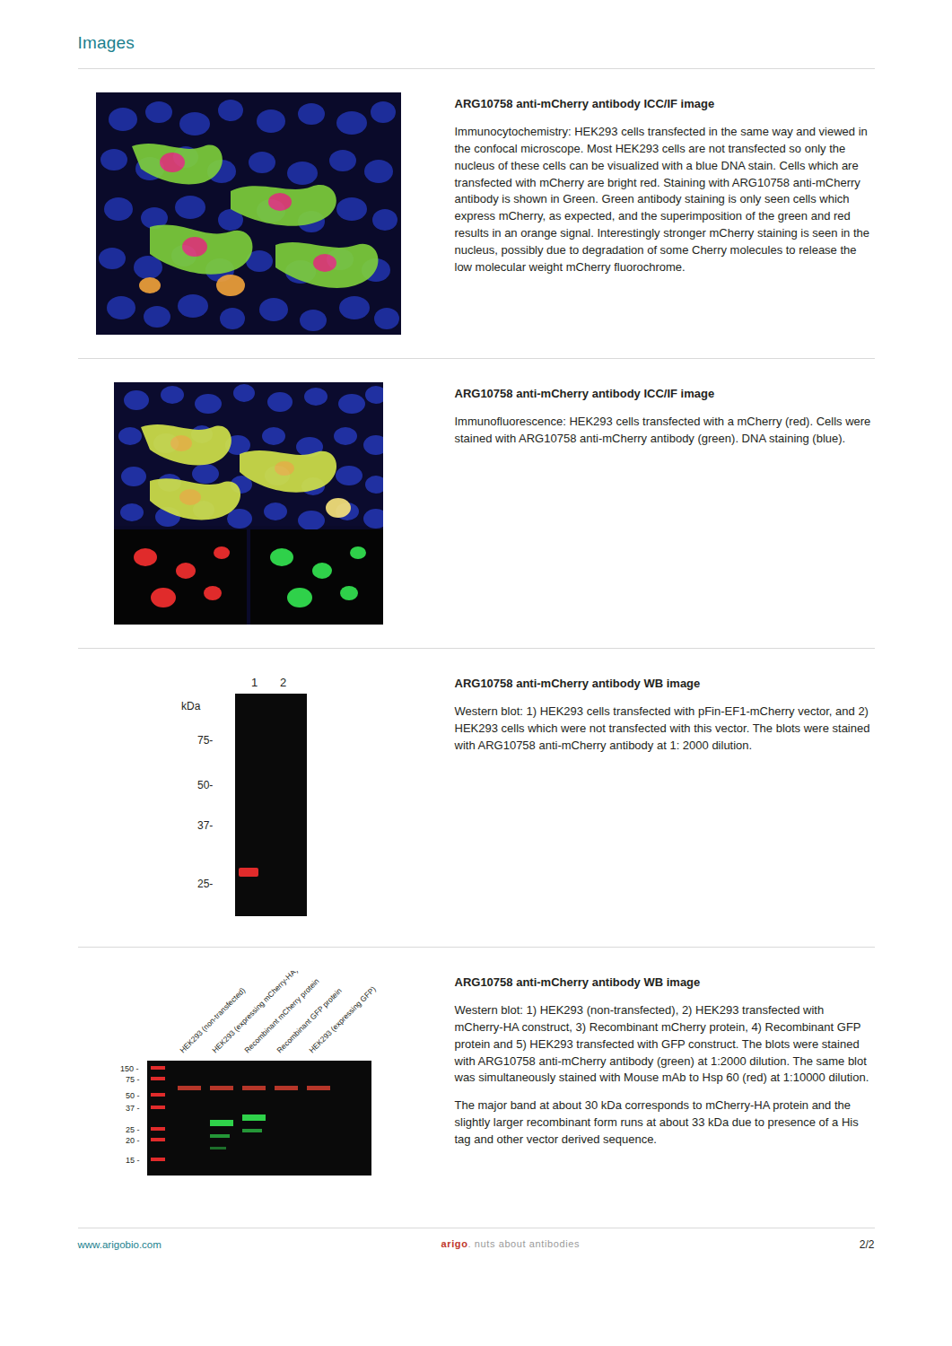Images
ARG10758 anti-mCherry antibody ICC/IF image
Immunocytochemistry: HEK293 cells transfected in the same way and viewed in the confocal microscope. Most HEK293 cells are not transfected so only the nucleus of these cells can be visualized with a blue DNA stain. Cells which are transfected with mCherry are bright red. Staining with ARG10758 anti-mCherry antibody is shown in Green. Green antibody staining is only seen cells which express mCherry, as expected, and the superimposition of the green and red results in an orange signal. Interestingly stronger mCherry staining is seen in the nucleus, possibly due to degradation of some Cherry molecules to release the low molecular weight mCherry fluorochrome.
ARG10758 anti-mCherry antibody ICC/IF image
Immunofluorescence: HEK293 cells transfected with a mCherry (red). Cells were stained with ARG10758 anti-mCherry antibody (green). DNA staining (blue).
1 2 kDa 75- 50- 37- 25-
ARG10758 anti-mCherry antibody WB image
Western blot: 1) HEK293 cells transfected with pFin-EF1-mCherry vector, and 2) HEK293 cells which were not transfected with this vector. The blots were stained with ARG10758 anti-mCherry antibody at 1: 2000 dilution.
HEK293 (non-transfected) HEK293 (expressing mCherry-HA) Recombinant mCherry protein Recombinant GFP protein HEK293 (expressing GFP) 150 - 75 - 50 - 37 - 25 - 20 - 15 -
ARG10758 anti-mCherry antibody WB image
Western blot: 1) HEK293 (non-transfected), 2) HEK293 transfected with mCherry-HA construct, 3) Recombinant mCherry protein, 4) Recombinant GFP protein and 5) HEK293 transfected with GFP construct. The blots were stained with ARG10758 anti-mCherry antibody (green) at 1:2000 dilution. The same blot was simultaneously stained with Mouse mAb to Hsp 60 (red) at 1:10000 dilution.
The major band at about 30 kDa corresponds to mCherry-HA protein and the slightly larger recombinant form runs at about 33 kDa due to presence of a His tag and other vector derived sequence.
www.arigobio.com arigo. nuts about antibodies 2/2